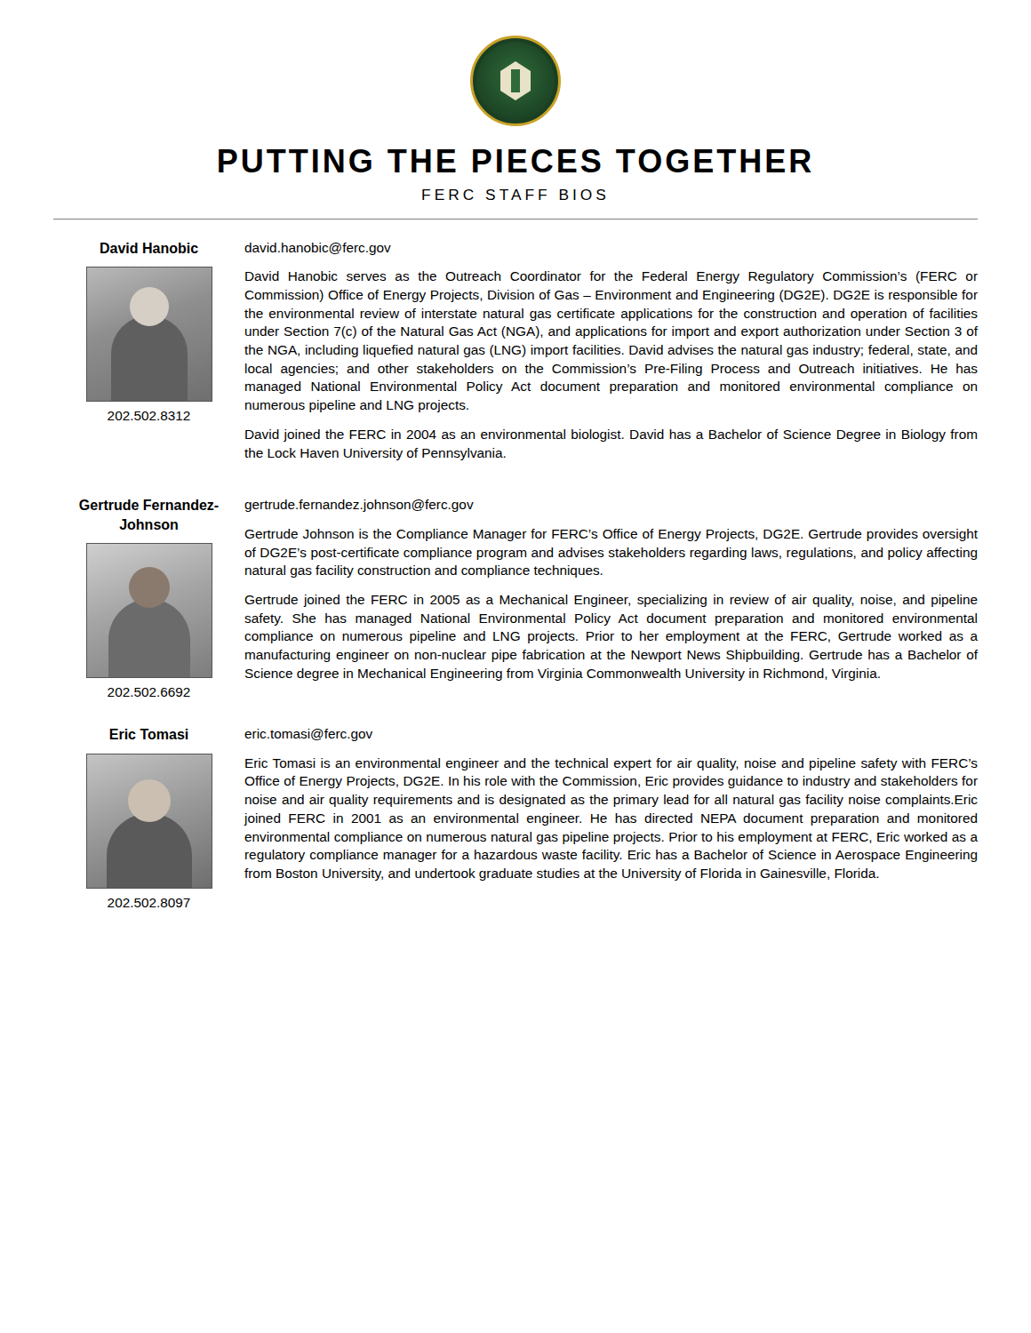PUTTING THE PIECES TOGETHER
FERC STAFF BIOS
| David Hanobic 202.502.8312 | david.hanobic@ferc.gov David Hanobic serves as the Outreach Coordinator for the Federal Energy Regulatory Commission’s (FERC or Commission) Office of Energy Projects, Division of Gas – Environment and Engineering (DG2E). DG2E is responsible for the environmental review of interstate natural gas certificate applications for the construction and operation of facilities under Section 7(c) of the Natural Gas Act (NGA), and applications for import and export authorization under Section 3 of the NGA, including liquefied natural gas (LNG) import facilities. David advises the natural gas industry; federal, state, and local agencies; and other stakeholders on the Commission’s Pre-Filing Process and Outreach initiatives. He has managed National Environmental Policy Act document preparation and monitored environmental compliance on numerous pipeline and LNG projects. David joined the FERC in 2004 as an environmental biologist. David has a Bachelor of Science Degree in Biology from the Lock Haven University of Pennsylvania. |
| Gertrude Fernandez-Johnson 202.502.6692 | gertrude.fernandez.johnson@ferc.gov Gertrude Johnson is the Compliance Manager for FERC’s Office of Energy Projects, DG2E. Gertrude provides oversight of DG2E’s post-certificate compliance program and advises stakeholders regarding laws, regulations, and policy affecting natural gas facility construction and compliance techniques. Gertrude joined the FERC in 2005 as a Mechanical Engineer, specializing in review of air quality, noise, and pipeline safety. She has managed National Environmental Policy Act document preparation and monitored environmental compliance on numerous pipeline and LNG projects. Prior to her employment at the FERC, Gertrude worked as a manufacturing engineer on non-nuclear pipe fabrication at the Newport News Shipbuilding. Gertrude has a Bachelor of Science degree in Mechanical Engineering from Virginia Commonwealth University in Richmond, Virginia. |
| Eric Tomasi 202.502.8097 | eric.tomasi@ferc.gov Eric Tomasi is an environmental engineer and the technical expert for air quality, noise and pipeline safety with FERC’s Office of Energy Projects, DG2E. In his role with the Commission, Eric provides guidance to industry and stakeholders for noise and air quality requirements and is designated as the primary lead for all natural gas facility noise complaints.Eric joined FERC in 2001 as an environmental engineer. He has directed NEPA document preparation and monitored environmental compliance on numerous natural gas pipeline projects. Prior to his employment at FERC, Eric worked as a regulatory compliance manager for a hazardous waste facility. Eric has a Bachelor of Science in Aerospace Engineering from Boston University, and undertook graduate studies at the University of Florida in Gainesville, Florida. |